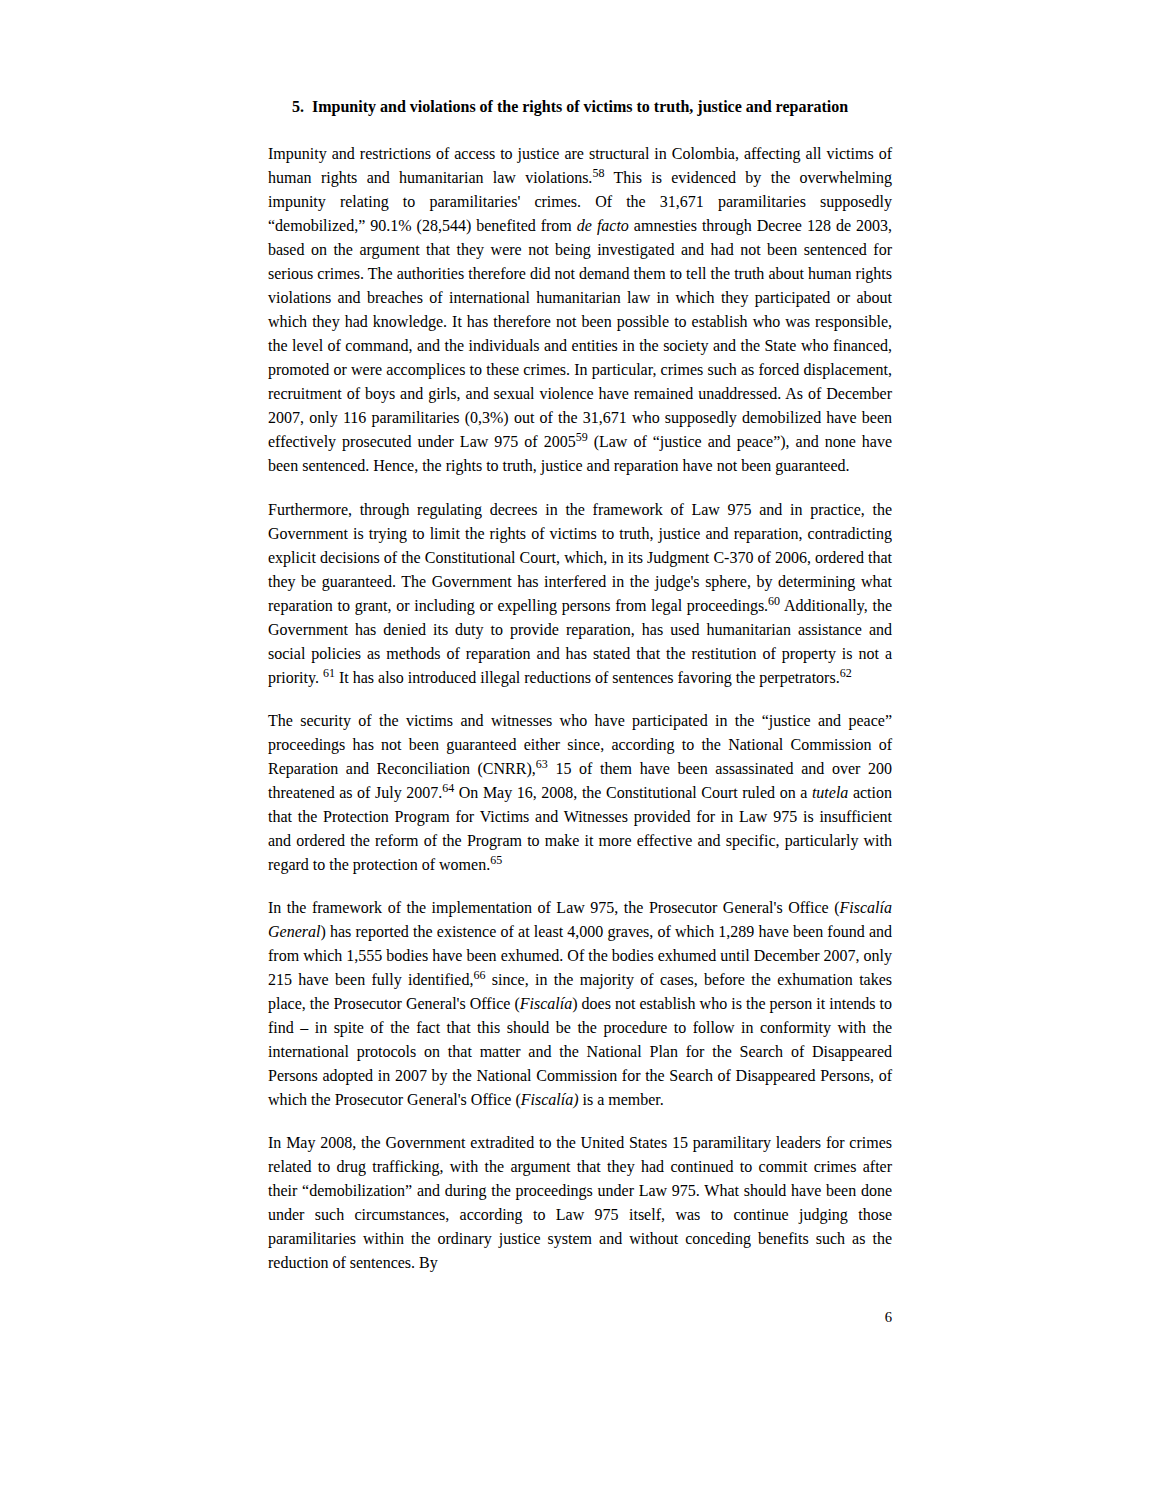5. Impunity and violations of the rights of victims to truth, justice and reparation
Impunity and restrictions of access to justice are structural in Colombia, affecting all victims of human rights and humanitarian law violations.58 This is evidenced by the overwhelming impunity relating to paramilitaries' crimes. Of the 31,671 paramilitaries supposedly “demobilized,” 90.1% (28,544) benefited from de facto amnesties through Decree 128 de 2003, based on the argument that they were not being investigated and had not been sentenced for serious crimes. The authorities therefore did not demand them to tell the truth about human rights violations and breaches of international humanitarian law in which they participated or about which they had knowledge. It has therefore not been possible to establish who was responsible, the level of command, and the individuals and entities in the society and the State who financed, promoted or were accomplices to these crimes. In particular, crimes such as forced displacement, recruitment of boys and girls, and sexual violence have remained unaddressed. As of December 2007, only 116 paramilitaries (0,3%) out of the 31,671 who supposedly demobilized have been effectively prosecuted under Law 975 of 200559 (Law of “justice and peace”), and none have been sentenced. Hence, the rights to truth, justice and reparation have not been guaranteed.
Furthermore, through regulating decrees in the framework of Law 975 and in practice, the Government is trying to limit the rights of victims to truth, justice and reparation, contradicting explicit decisions of the Constitutional Court, which, in its Judgment C-370 of 2006, ordered that they be guaranteed. The Government has interfered in the judge's sphere, by determining what reparation to grant, or including or expelling persons from legal proceedings.60 Additionally, the Government has denied its duty to provide reparation, has used humanitarian assistance and social policies as methods of reparation and has stated that the restitution of property is not a priority. 61 It has also introduced illegal reductions of sentences favoring the perpetrators.62
The security of the victims and witnesses who have participated in the “justice and peace” proceedings has not been guaranteed either since, according to the National Commission of Reparation and Reconciliation (CNRR),63 15 of them have been assassinated and over 200 threatened as of July 2007.64 On May 16, 2008, the Constitutional Court ruled on a tutela action that the Protection Program for Victims and Witnesses provided for in Law 975 is insufficient and ordered the reform of the Program to make it more effective and specific, particularly with regard to the protection of women.65
In the framework of the implementation of Law 975, the Prosecutor General's Office (Fiscalía General) has reported the existence of at least 4,000 graves, of which 1,289 have been found and from which 1,555 bodies have been exhumed. Of the bodies exhumed until December 2007, only 215 have been fully identified,66 since, in the majority of cases, before the exhumation takes place, the Prosecutor General's Office (Fiscalía) does not establish who is the person it intends to find – in spite of the fact that this should be the procedure to follow in conformity with the international protocols on that matter and the National Plan for the Search of Disappeared Persons adopted in 2007 by the National Commission for the Search of Disappeared Persons, of which the Prosecutor General's Office (Fiscalía) is a member.
In May 2008, the Government extradited to the United States 15 paramilitary leaders for crimes related to drug trafficking, with the argument that they had continued to commit crimes after their “demobilization” and during the proceedings under Law 975. What should have been done under such circumstances, according to Law 975 itself, was to continue judging those paramilitaries within the ordinary justice system and without conceding benefits such as the reduction of sentences. By
6